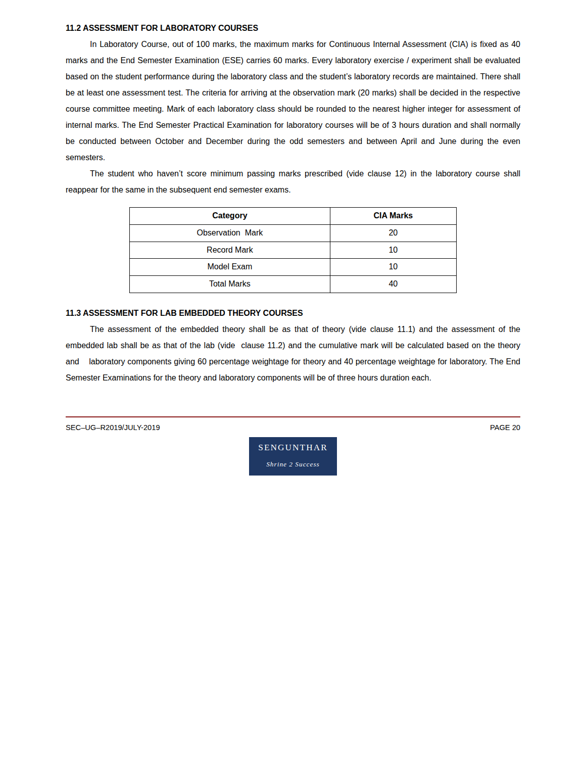11.2 ASSESSMENT FOR LABORATORY COURSES
In Laboratory Course, out of 100 marks, the maximum marks for Continuous Internal Assessment (CIA) is fixed as 40 marks and the End Semester Examination (ESE) carries 60 marks. Every laboratory exercise / experiment shall be evaluated based on the student performance during the laboratory class and the student’s laboratory records are maintained. There shall be at least one assessment test. The criteria for arriving at the observation mark (20 marks) shall be decided in the respective course committee meeting. Mark of each laboratory class should be rounded to the nearest higher integer for assessment of internal marks. The End Semester Practical Examination for laboratory courses will be of 3 hours duration and shall normally be conducted between October and December during the odd semesters and between April and June during the even semesters.
The student who haven’t score minimum passing marks prescribed (vide clause 12) in the laboratory course shall reappear for the same in the subsequent end semester exams.
| Category | CIA Marks |
| --- | --- |
| Observation Mark | 20 |
| Record Mark | 10 |
| Model Exam | 10 |
| Total Marks | 40 |
11.3 ASSESSMENT FOR LAB EMBEDDED THEORY COURSES
The assessment of the embedded theory shall be as that of theory (vide clause 11.1) and the assessment of the embedded lab shall be as that of the lab (vide clause 11.2) and the cumulative mark will be calculated based on the theory and laboratory components giving 60 percentage weightage for theory and 40 percentage weightage for laboratory. The End Semester Examinations for the theory and laboratory components will be of three hours duration each.
SEC–UG–R2019/JULY-2019 PAGE 20
SENGUNTHAR Shrine 2 Success